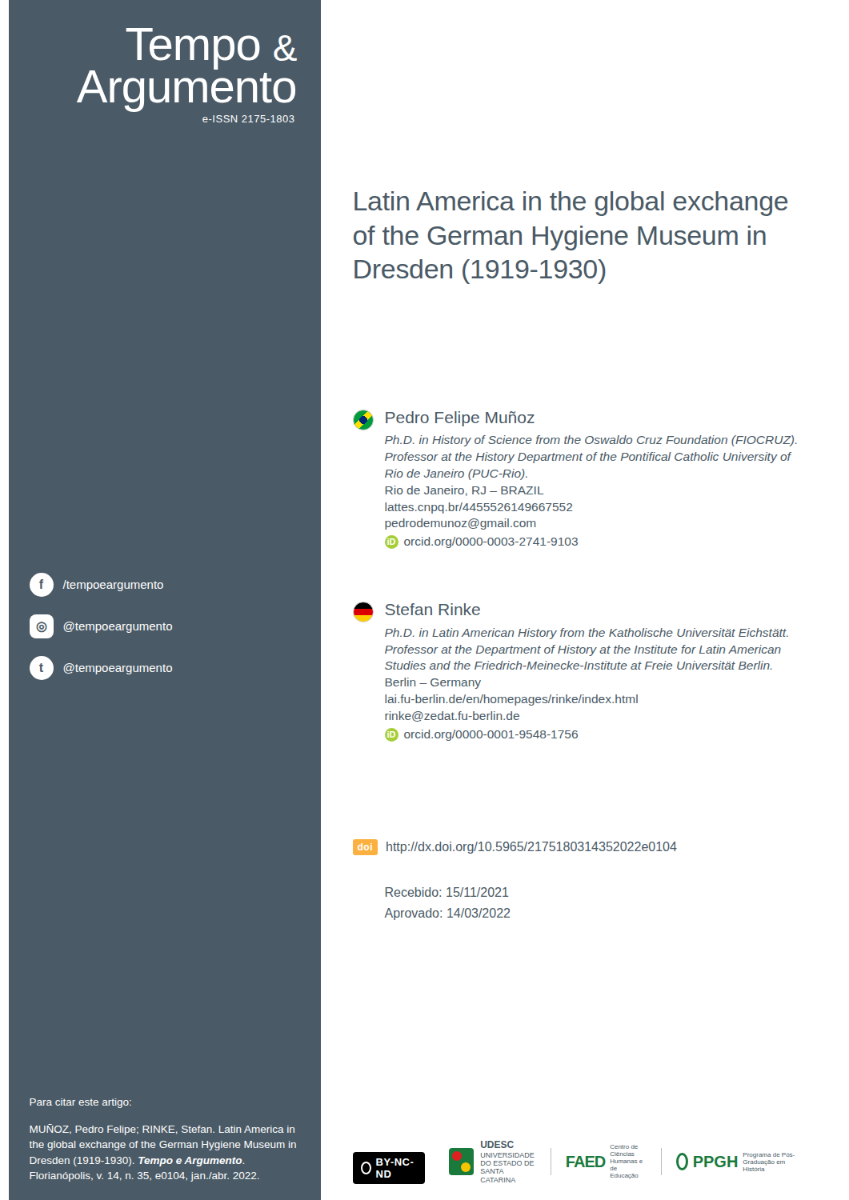Tempo &
Argumento
e-ISSN 2175-1803
f/tempoeargumento
◎@tempoeargumento
t@tempoeargumento
Para citar este artigo:
MUÑOZ, Pedro Felipe; RINKE, Stefan. Latin America in the global exchange of the German Hygiene Museum in Dresden (1919-1930). Tempo e Argumento. Florianópolis, v. 14, n. 35, e0104, jan./abr. 2022.
Latin America in the global exchange of the German Hygiene Museum in Dresden (1919-1930)
Pedro Felipe Muñoz
Ph.D. in History of Science from the Oswaldo Cruz Foundation (FIOCRUZ). Professor at the History Department of the Pontifical Catholic University of Rio de Janeiro (PUC-Rio).
Rio de Janeiro, RJ – BRAZIL
lattes.cnpq.br/4455526149667552
pedrodemunoz@gmail.com
iD orcid.org/0000-0003-2741-9103
Stefan Rinke
Ph.D. in Latin American History from the Katholische Universität Eichstätt. Professor at the Department of History at the Institute for Latin American Studies and the Friedrich-Meinecke-Institute at Freie Universität Berlin.
Berlin – Germany
lai.fu-berlin.de/en/homepages/rinke/index.html
rinke@zedat.fu-berlin.de
iD orcid.org/0000-0001-9548-1756
doi http://dx.doi.org/10.5965/2175180314352022e0104
Recebido: 15/11/2021
Aprovado: 14/03/2022
BY-NC-ND
UDESC UNIVERSIDADE
DO ESTADO DE
SANTA CATARINA
FAED Centro de Ciências
Humanas e de Educação
PPGH Programa de Pós-Graduação em História